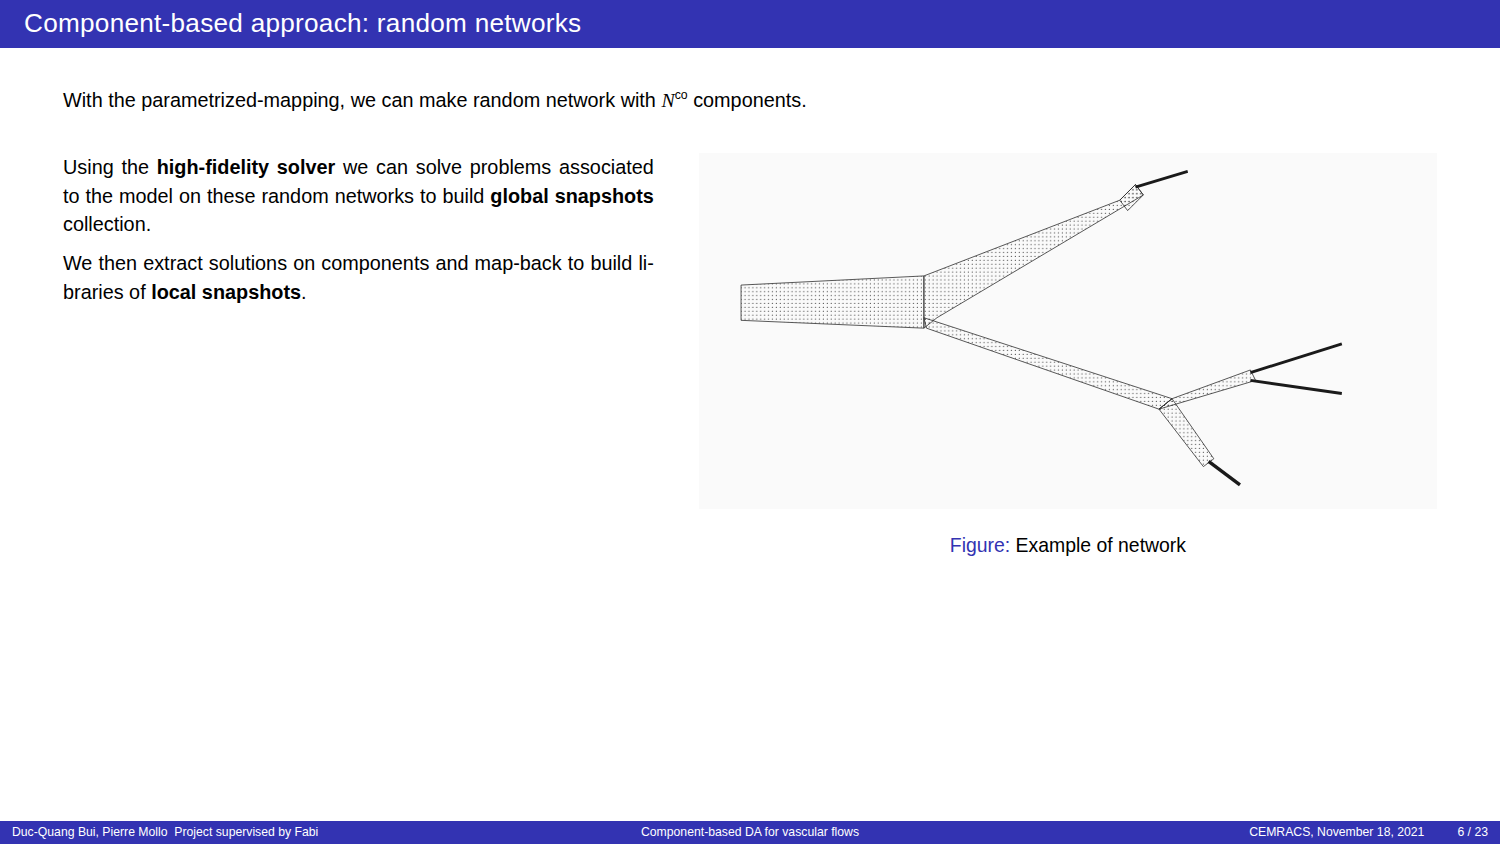Component-based approach: random networks
With the parametrized-mapping, we can make random network with Nco components.
Using the high-fidelity solver we can solve problems associated to the model on these random networks to build global snapshots collection.
We then extract solutions on components and map-back to build libraries of local snapshots.
Figure: Example of network
Duc-Quang Bui, Pierre Mollo Project supervised by Fabi
Component-based DA for vascular flows
CEMRACS, November 18, 2021 6 / 23